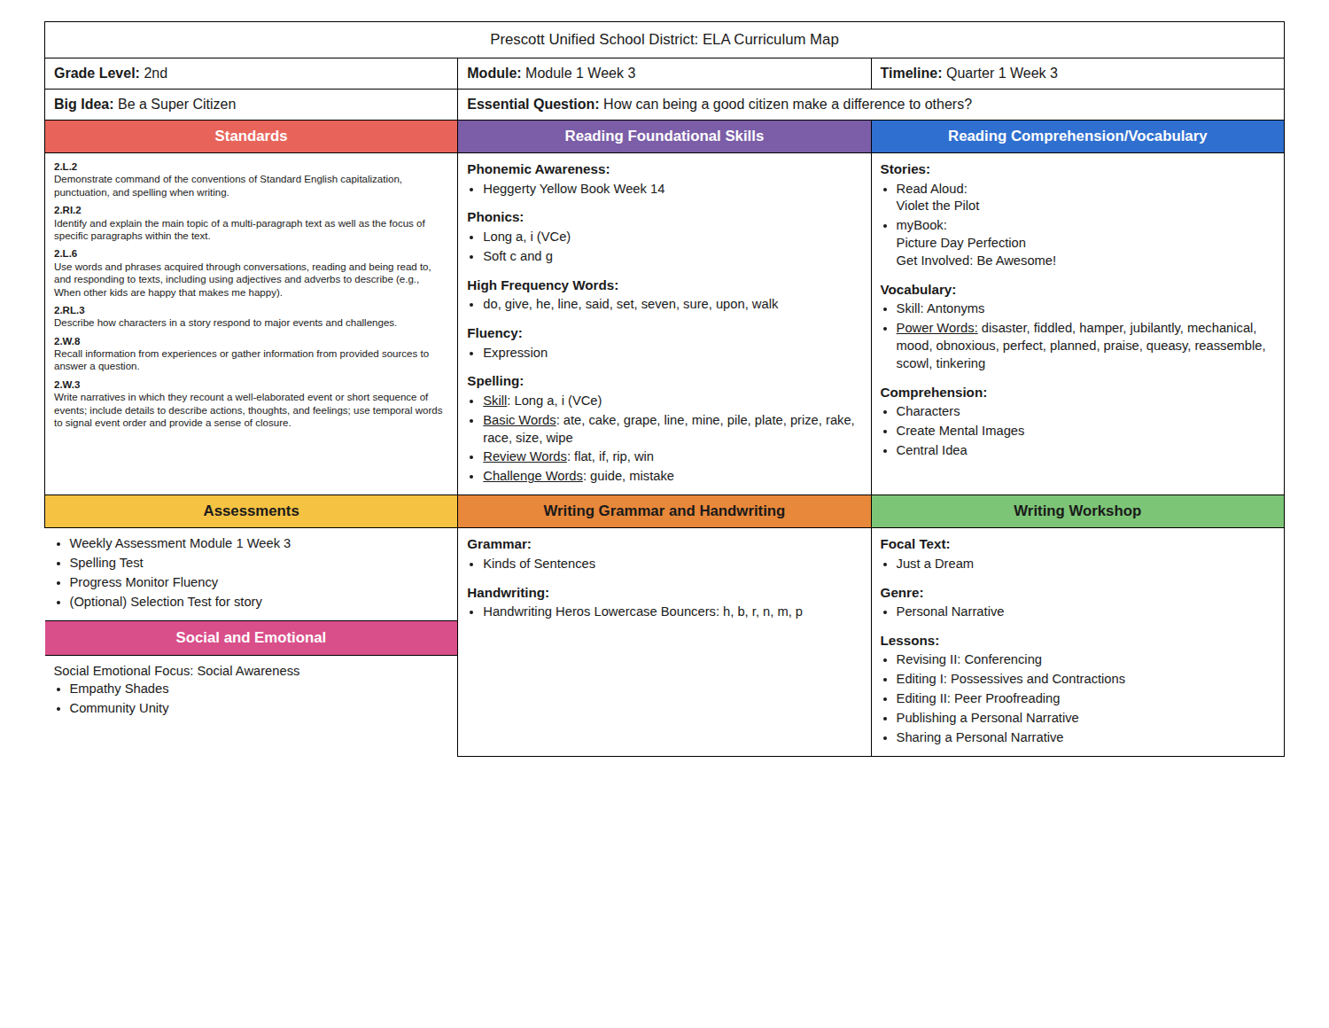Prescott Unified School District: ELA Curriculum Map
| Grade Level: 2nd | Module: Module 1 Week 3 | Timeline: Quarter 1 Week 3 |
| Big Idea: Be a Super Citizen | Essential Question: How can being a good citizen make a difference to others? |
| Standards | Reading Foundational Skills | Reading Comprehension/Vocabulary |
| 2.L.2 Demonstrate command of the conventions of Standard English capitalization, punctuation, and spelling when writing. 2.RI.2 Identify and explain the main topic of a multi-paragraph text as well as the focus of specific paragraphs within the text. 2.L.6 Use words and phrases acquired through conversations, reading and being read to, and responding to texts, including using adjectives and adverbs to describe (e.g., When other kids are happy that makes me happy). 2.RL.3 Describe how characters in a story respond to major events and challenges. 2.W.8 Recall information from experiences or gather information from provided sources to answer a question. 2.W.3 Write narratives in which they recount a well-elaborated event or short sequence of events; include details to describe actions, thoughts, and feelings; use temporal words to signal event order and provide a sense of closure. | Phonemic Awareness: Heggerty Yellow Book Week 14 Phonics: Long a, i (VCe) Soft c and g High Frequency Words: do, give, he, line, said, set, seven, sure, upon, walk Fluency: Expression Spelling: Skill : Long a, i (VCe) Basic Words : ate, cake, grape, line, mine, pile, plate, prize, rake, race, size, wipe Review Words : flat, if, rip, win Challenge Words : guide, mistake | Stories: Read Aloud: Violet the Pilot myBook: Picture Day Perfection Get Involved: Be Awesome! Vocabulary: Skill: Antonyms Power Words: disaster, fiddled, hamper, jubilantly, mechanical, mood, obnoxious, perfect, planned, praise, queasy, reassemble, scowl, tinkering Comprehension: Characters Create Mental Images Central Idea |
| Assessments | Writing Grammar and Handwriting | Writing Workshop |
| / Weekly Assessment Module 1 Week 3 Spelling Test Progress Monitor Fluency (Optional) Selection Test for story / / Social and Emotional / / Social Emotional Focus: Social Awareness Empathy Shades Community Unity / | Grammar: Kinds of Sentences Handwriting: Handwriting Heros Lowercase Bouncers: h, b, r, n, m, p | Focal Text: Just a Dream Genre: Personal Narrative Lessons: Revising II: Conferencing Editing I: Possessives and Contractions Editing II: Peer Proofreading Publishing a Personal Narrative Sharing a Personal Narrative |